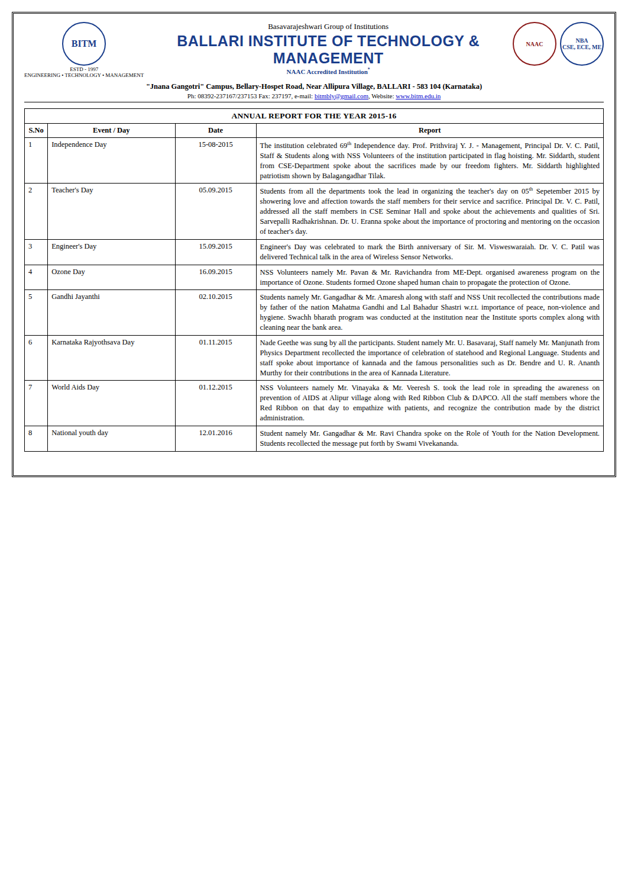BITM
ESTD - 1997
ENGINEERING • TECHNOLOGY • MANAGEMENT
Basavarajeshwari Group of Institutions
Ballari Institute of Technology & Management
NAAC Accredited Institution*
NAAC
NBA
CSE, ECE, ME
"Jnana Gangotri" Campus, Bellary-Hospet Road, Near Allipura Village, BALLARI - 583 104 (Karnataka)
Ph: 08392-237167/237153 Fax: 237197, e-mail: bitmbly@gmail.com, Website: www.bitm.edu.in
ANNUAL REPORT FOR THE YEAR 2015-16
| S.No | Event / Day | Date | Report |
| --- | --- | --- | --- |
| 1 | Independence Day | 15-08-2015 | The institution celebrated 69 th Independence day. Prof. Prithviraj Y. J. - Management, Principal Dr. V. C. Patil, Staff & Students along with NSS Volunteers of the institution participated in flag hoisting. Mr. Siddarth, student from CSE-Department spoke about the sacrifices made by our freedom fighters. Mr. Siddarth highlighted patriotism shown by Balagangadhar Tilak. |
| 2 | Teacher's Day | 05.09.2015 | Students from all the departments took the lead in organizing the teacher's day on 05 th Sepetember 2015 by showering love and affection towards the staff members for their service and sacrifice. Principal Dr. V. C. Patil, addressed all the staff members in CSE Seminar Hall and spoke about the achievements and qualities of Sri. Sarvepalli Radhakrishnan. Dr. U. Eranna spoke about the importance of proctoring and mentoring on the occasion of teacher's day. |
| 3 | Engineer's Day | 15.09.2015 | Engineer's Day was celebrated to mark the Birth anniversary of Sir. M. Visweswaraiah. Dr. V. C. Patil was delivered Technical talk in the area of Wireless Sensor Networks. |
| 4 | Ozone Day | 16.09.2015 | NSS Volunteers namely Mr. Pavan & Mr. Ravichandra from ME-Dept. organised awareness program on the importance of Ozone. Students formed Ozone shaped human chain to propagate the protection of Ozone. |
| 5 | Gandhi Jayanthi | 02.10.2015 | Students namely Mr. Gangadhar & Mr. Amaresh along with staff and NSS Unit recollected the contributions made by father of the nation Mahatma Gandhi and Lal Bahadur Shastri w.r.t. importance of peace, non-violence and hygiene. Swachh bharath program was conducted at the institution near the Institute sports complex along with cleaning near the bank area. |
| 6 | Karnataka Rajyothsava Day | 01.11.2015 | Nade Geethe was sung by all the participants. Student namely Mr. U. Basavaraj, Staff namely Mr. Manjunath from Physics Department recollected the importance of celebration of statehood and Regional Language. Students and staff spoke about importance of kannada and the famous personalities such as Dr. Bendre and U. R. Ananth Murthy for their contributions in the area of Kannada Literature. |
| 7 | World Aids Day | 01.12.2015 | NSS Volunteers namely Mr. Vinayaka & Mr. Veeresh S. took the lead role in spreading the awareness on prevention of AIDS at Alipur village along with Red Ribbon Club & DAPCO. All the staff members whore the Red Ribbon on that day to empathize with patients, and recognize the contribution made by the district administration. |
| 8 | National youth day | 12.01.2016 | Student namely Mr. Gangadhar & Mr. Ravi Chandra spoke on the Role of Youth for the Nation Development. Students recollected the message put forth by Swami Vivekananda. |